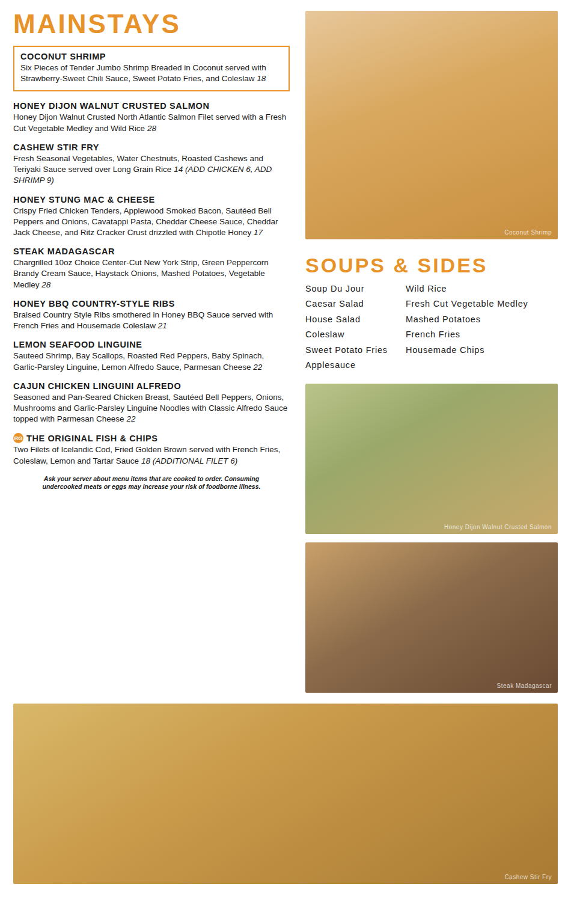MAINSTAYS
Coconut Shrimp
Six Pieces of Tender Jumbo Shrimp Breaded in Coconut served with Strawberry-Sweet Chili Sauce, Sweet Potato Fries, and Coleslaw 18
Honey Dijon Walnut Crusted Salmon
Honey Dijon Walnut Crusted North Atlantic Salmon Filet served with a Fresh Cut Vegetable Medley and Wild Rice 28
Cashew Stir Fry
Fresh Seasonal Vegetables, Water Chestnuts, Roasted Cashews and Teriyaki Sauce served over Long Grain Rice 14 (ADD CHICKEN 6, ADD SHRIMP 9)
Honey Stung Mac & Cheese
Crispy Fried Chicken Tenders, Applewood Smoked Bacon, Sautéed Bell Peppers and Onions, Cavatappi Pasta, Cheddar Cheese Sauce, Cheddar Jack Cheese, and Ritz Cracker Crust drizzled with Chipotle Honey 17
Steak Madagascar
Chargrilled 10oz Choice Center-Cut New York Strip, Green Peppercorn Brandy Cream Sauce, Haystack Onions, Mashed Potatoes, Vegetable Medley 28
Honey BBQ Country-Style Ribs
Braised Country Style Ribs smothered in Honey BBQ Sauce served with French Fries and Housemade Coleslaw 21
Lemon Seafood Linguine
Sauteed Shrimp, Bay Scallops, Roasted Red Peppers, Baby Spinach, Garlic-Parsley Linguine, Lemon Alfredo Sauce, Parmesan Cheese 22
Cajun Chicken Linguini Alfredo
Seasoned and Pan-Seared Chicken Breast, Sautéed Bell Peppers, Onions, Mushrooms and Garlic-Parsley Linguine Noodles with Classic Alfredo Sauce topped with Parmesan Cheese 22
RGThe Original Fish & Chips
Two Filets of Icelandic Cod, Fried Golden Brown served with French Fries, Coleslaw, Lemon and Tartar Sauce 18 (ADDITIONAL FILET 6)
Ask your server about menu items that are cooked to order. Consuming undercooked meats or eggs may increase your risk of foodborne illness.
Coconut Shrimp
SOUPS & SIDES
Soup Du Jour
Caesar Salad
House Salad
Coleslaw
Sweet Potato Fries
Applesauce
Wild Rice
Fresh Cut Vegetable Medley
Mashed Potatoes
French Fries
Housemade Chips
Honey Dijon Walnut Crusted Salmon
Steak Madagascar
Cashew Stir Fry